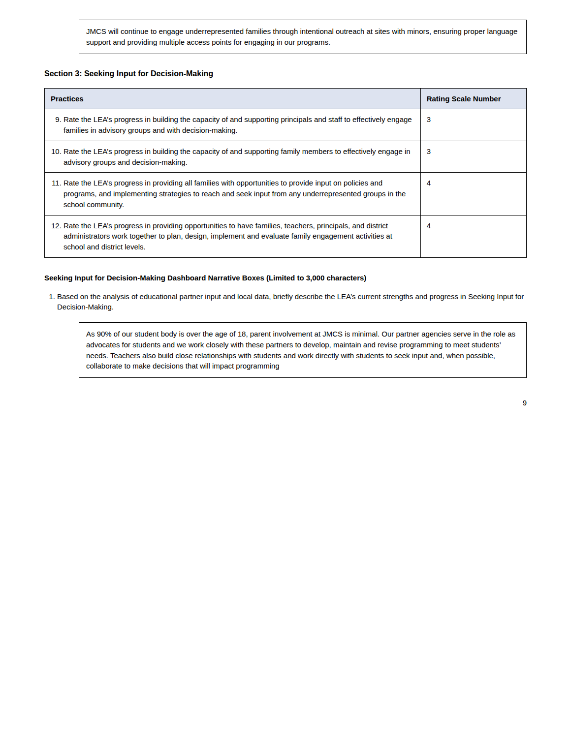JMCS will continue to engage underrepresented families through intentional outreach at sites with minors, ensuring proper language support and providing multiple access points for engaging in our programs.
Section 3: Seeking Input for Decision-Making
| Practices | Rating Scale Number |
| --- | --- |
| Rate the LEA’s progress in building the capacity of and supporting principals and staff to effectively engage families in advisory groups and with decision-making. | 3 |
| Rate the LEA’s progress in building the capacity of and supporting family members to effectively engage in advisory groups and decision-making. | 3 |
| Rate the LEA’s progress in providing all families with opportunities to provide input on policies and programs, and implementing strategies to reach and seek input from any underrepresented groups in the school community. | 4 |
| Rate the LEA’s progress in providing opportunities to have families, teachers, principals, and district administrators work together to plan, design, implement and evaluate family engagement activities at school and district levels. | 4 |
Seeking Input for Decision-Making Dashboard Narrative Boxes (Limited to 3,000 characters)
Based on the analysis of educational partner input and local data, briefly describe the LEA’s current strengths and progress in Seeking Input for Decision-Making.
As 90% of our student body is over the age of 18, parent involvement at JMCS is minimal. Our partner agencies serve in the role as advocates for students and we work closely with these partners to develop, maintain and revise programming to meet students’ needs. Teachers also build close relationships with students and work directly with students to seek input and, when possible, collaborate to make decisions that will impact programming
9